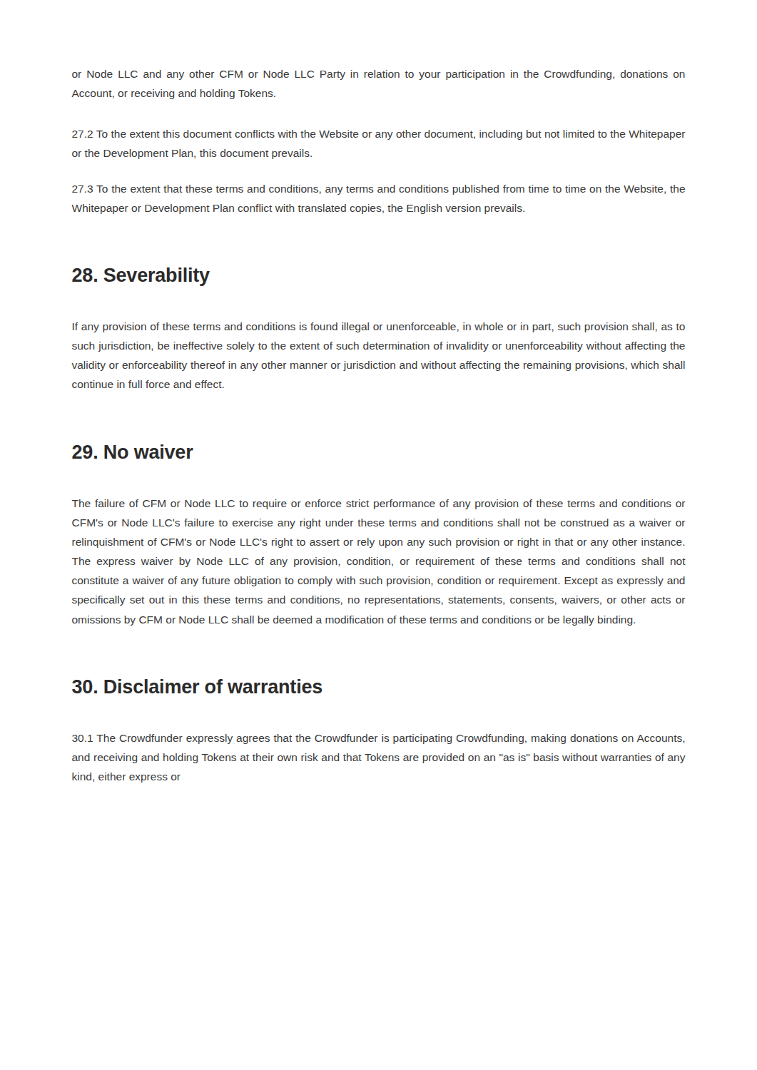or Node LLC and any other CFM or Node LLC Party in relation to your participation in the Crowdfunding, donations on Account, or receiving and holding Tokens.
27.2 To the extent this document conflicts with the Website or any other document, including but not limited to the Whitepaper or the Development Plan, this document prevails.
27.3 To the extent that these terms and conditions, any terms and conditions published from time to time on the Website, the Whitepaper or Development Plan conflict with translated copies, the English version prevails.
28. Severability
If any provision of these terms and conditions is found illegal or unenforceable, in whole or in part, such provision shall, as to such jurisdiction, be ineffective solely to the extent of such determination of invalidity or unenforceability without affecting the validity or enforceability thereof in any other manner or jurisdiction and without affecting the remaining provisions, which shall continue in full force and effect.
29. No waiver
The failure of CFM or Node LLC to require or enforce strict performance of any provision of these terms and conditions or CFM's or Node LLC's failure to exercise any right under these terms and conditions shall not be construed as a waiver or relinquishment of CFM's or Node LLC's right to assert or rely upon any such provision or right in that or any other instance. The express waiver by Node LLC of any provision, condition, or requirement of these terms and conditions shall not constitute a waiver of any future obligation to comply with such provision, condition or requirement. Except as expressly and specifically set out in this these terms and conditions, no representations, statements, consents, waivers, or other acts or omissions by CFM or Node LLC shall be deemed a modification of these terms and conditions or be legally binding.
30. Disclaimer of warranties
30.1 The Crowdfunder expressly agrees that the Crowdfunder is participating Crowdfunding, making donations on Accounts, and receiving and holding Tokens at their own risk and that Tokens are provided on an "as is" basis without warranties of any kind, either express or